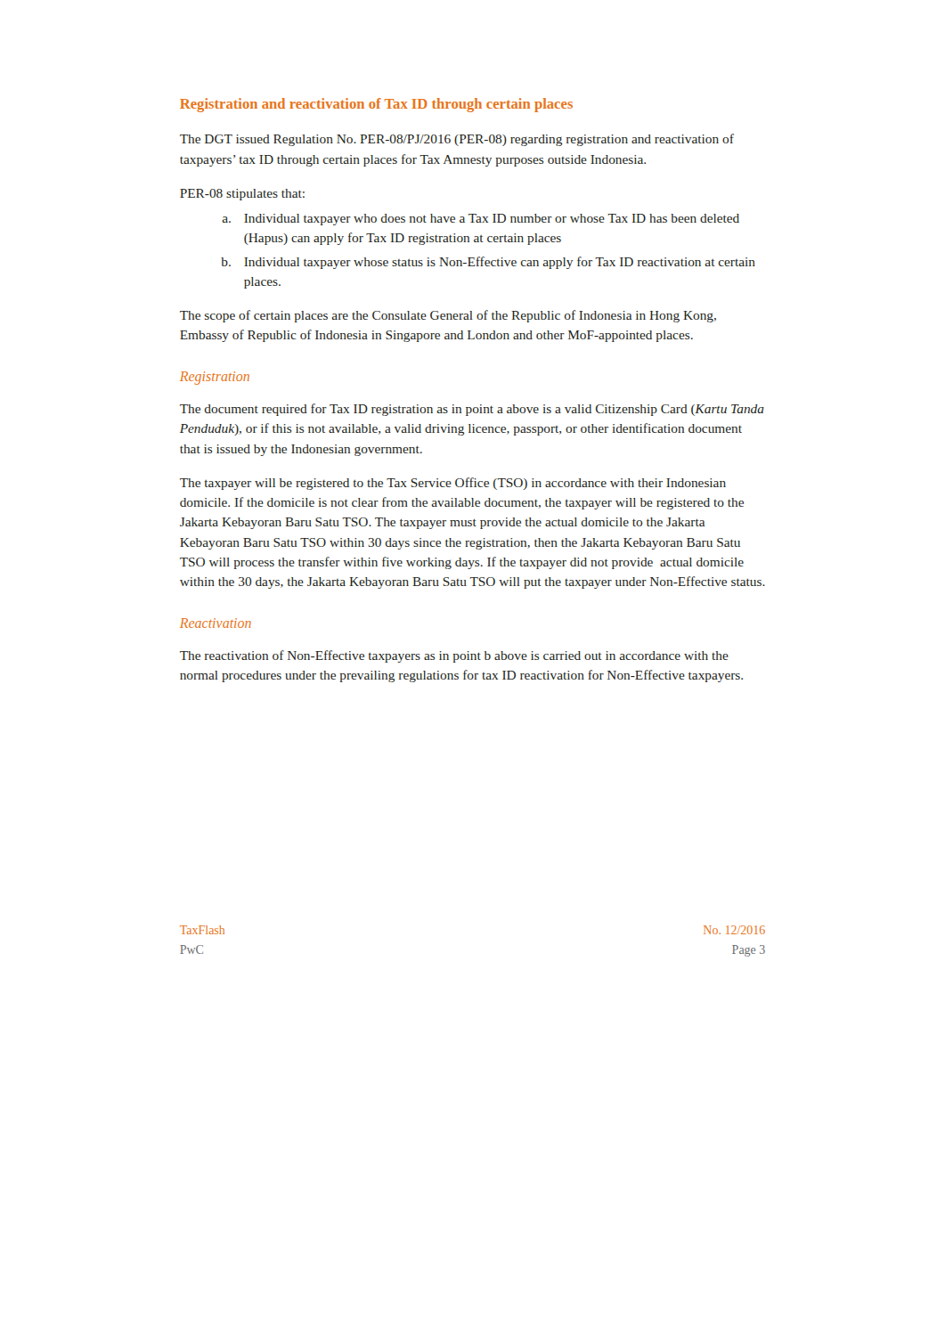Registration and reactivation of Tax ID through certain places
The DGT issued Regulation No. PER-08/PJ/2016 (PER-08) regarding registration and reactivation of taxpayers’ tax ID through certain places for Tax Amnesty purposes outside Indonesia.
PER-08 stipulates that:
Individual taxpayer who does not have a Tax ID number or whose Tax ID has been deleted (Hapus) can apply for Tax ID registration at certain places
Individual taxpayer whose status is Non-Effective can apply for Tax ID reactivation at certain places.
The scope of certain places are the Consulate General of the Republic of Indonesia in Hong Kong, Embassy of Republic of Indonesia in Singapore and London and other MoF-appointed places.
Registration
The document required for Tax ID registration as in point a above is a valid Citizenship Card (Kartu Tanda Penduduk), or if this is not available, a valid driving licence, passport, or other identification document that is issued by the Indonesian government.
The taxpayer will be registered to the Tax Service Office (TSO) in accordance with their Indonesian domicile. If the domicile is not clear from the available document, the taxpayer will be registered to the Jakarta Kebayoran Baru Satu TSO. The taxpayer must provide the actual domicile to the Jakarta Kebayoran Baru Satu TSO within 30 days since the registration, then the Jakarta Kebayoran Baru Satu TSO will process the transfer within five working days. If the taxpayer did not provide actual domicile within the 30 days, the Jakarta Kebayoran Baru Satu TSO will put the taxpayer under Non-Effective status.
Reactivation
The reactivation of Non-Effective taxpayers as in point b above is carried out in accordance with the normal procedures under the prevailing regulations for tax ID reactivation for Non-Effective taxpayers.
TaxFlash
No. 12/2016
PwC
Page 3